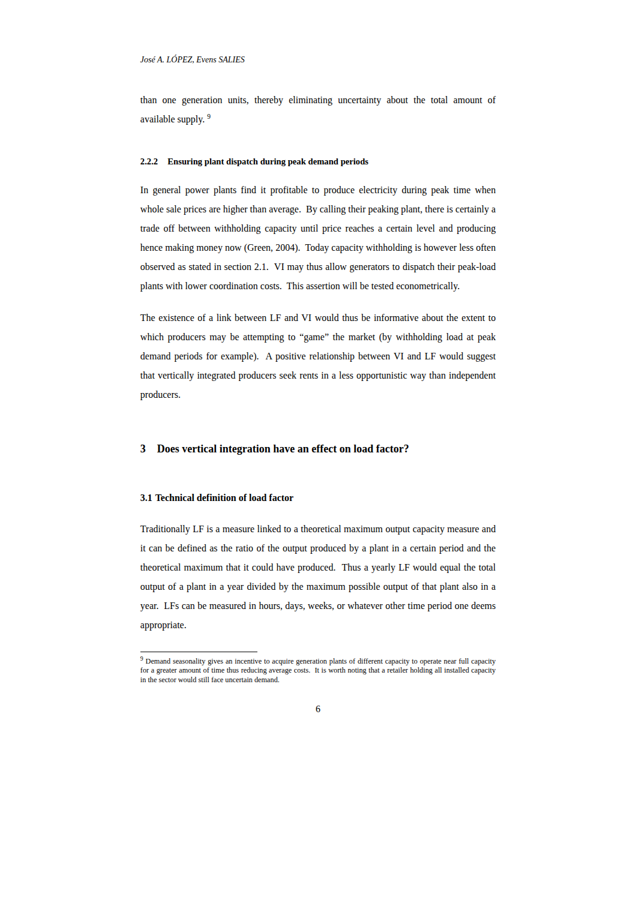José A. LÓPEZ, Evens SALIES
than one generation units, thereby eliminating uncertainty about the total amount of available supply. 9
2.2.2 Ensuring plant dispatch during peak demand periods
In general power plants find it profitable to produce electricity during peak time when whole sale prices are higher than average. By calling their peaking plant, there is certainly a trade off between withholding capacity until price reaches a certain level and producing hence making money now (Green, 2004). Today capacity withholding is however less often observed as stated in section 2.1. VI may thus allow generators to dispatch their peak-load plants with lower coordination costs. This assertion will be tested econometrically.
The existence of a link between LF and VI would thus be informative about the extent to which producers may be attempting to “game” the market (by withholding load at peak demand periods for example). A positive relationship between VI and LF would suggest that vertically integrated producers seek rents in a less opportunistic way than independent producers.
3 Does vertical integration have an effect on load factor?
3.1 Technical definition of load factor
Traditionally LF is a measure linked to a theoretical maximum output capacity measure and it can be defined as the ratio of the output produced by a plant in a certain period and the theoretical maximum that it could have produced. Thus a yearly LF would equal the total output of a plant in a year divided by the maximum possible output of that plant also in a year. LFs can be measured in hours, days, weeks, or whatever other time period one deems appropriate.
9 Demand seasonality gives an incentive to acquire generation plants of different capacity to operate near full capacity for a greater amount of time thus reducing average costs. It is worth noting that a retailer holding all installed capacity in the sector would still face uncertain demand.
6